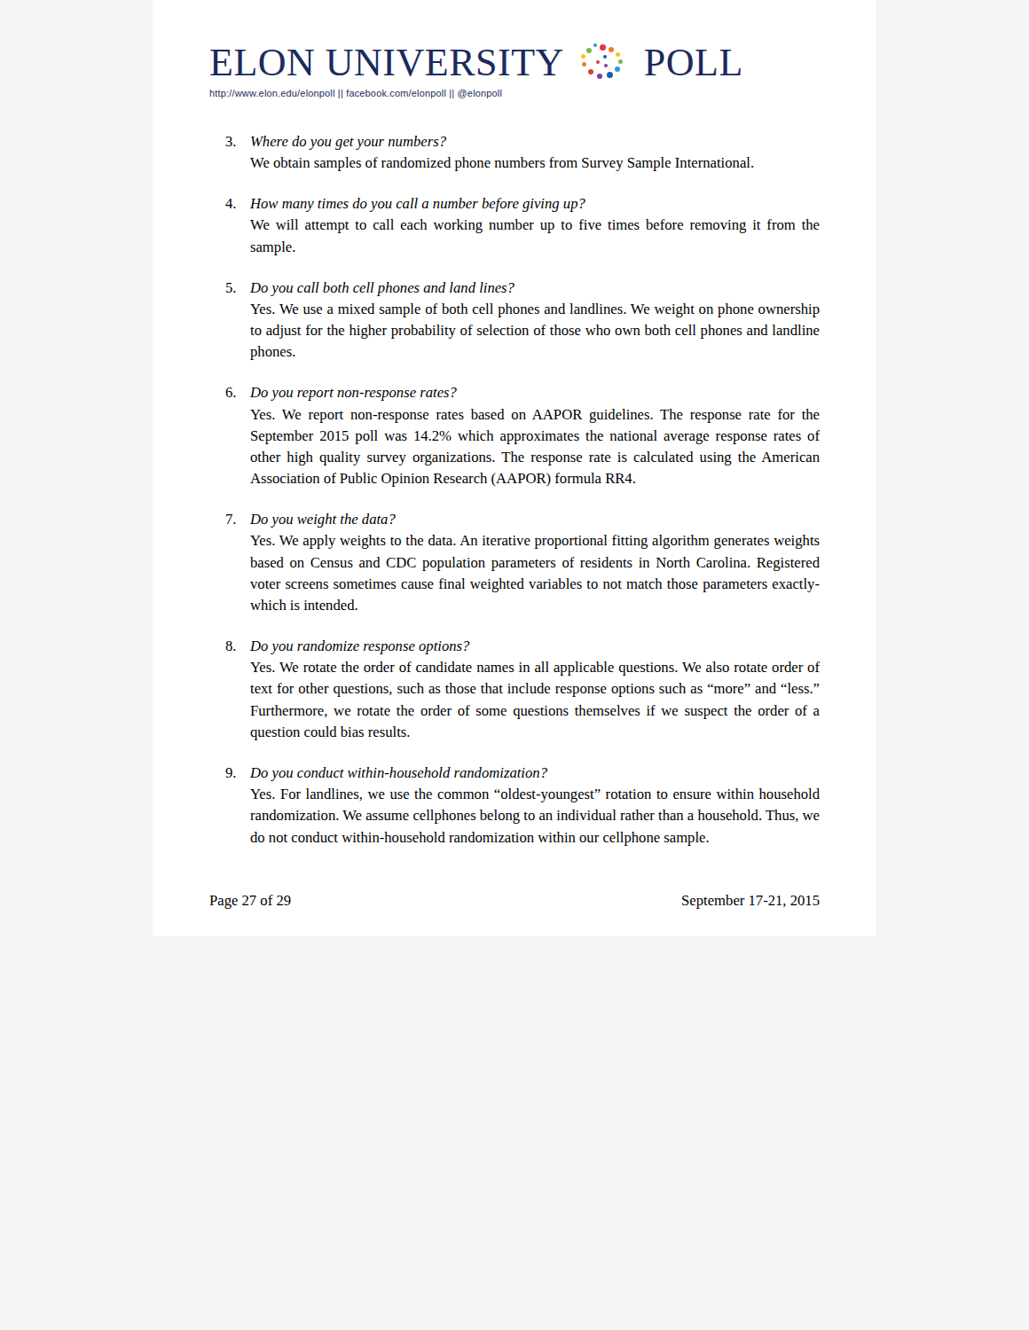ELON UNIVERSITY POLL
http://www.elon.edu/elonpoll || facebook.com/elonpoll || @elonpoll
Where do you get your numbers? We obtain samples of randomized phone numbers from Survey Sample International.
How many times do you call a number before giving up? We will attempt to call each working number up to five times before removing it from the sample.
Do you call both cell phones and land lines? Yes. We use a mixed sample of both cell phones and landlines. We weight on phone ownership to adjust for the higher probability of selection of those who own both cell phones and landline phones.
Do you report non-response rates? Yes. We report non-response rates based on AAPOR guidelines. The response rate for the September 2015 poll was 14.2% which approximates the national average response rates of other high quality survey organizations. The response rate is calculated using the American Association of Public Opinion Research (AAPOR) formula RR4.
Do you weight the data? Yes. We apply weights to the data. An iterative proportional fitting algorithm generates weights based on Census and CDC population parameters of residents in North Carolina. Registered voter screens sometimes cause final weighted variables to not match those parameters exactly- which is intended.
Do you randomize response options? Yes. We rotate the order of candidate names in all applicable questions. We also rotate order of text for other questions, such as those that include response options such as “more” and “less.” Furthermore, we rotate the order of some questions themselves if we suspect the order of a question could bias results.
Do you conduct within-household randomization? Yes. For landlines, we use the common “oldest-youngest” rotation to ensure within household randomization. We assume cellphones belong to an individual rather than a household. Thus, we do not conduct within-household randomization within our cellphone sample.
Page 27 of 29
September 17-21, 2015